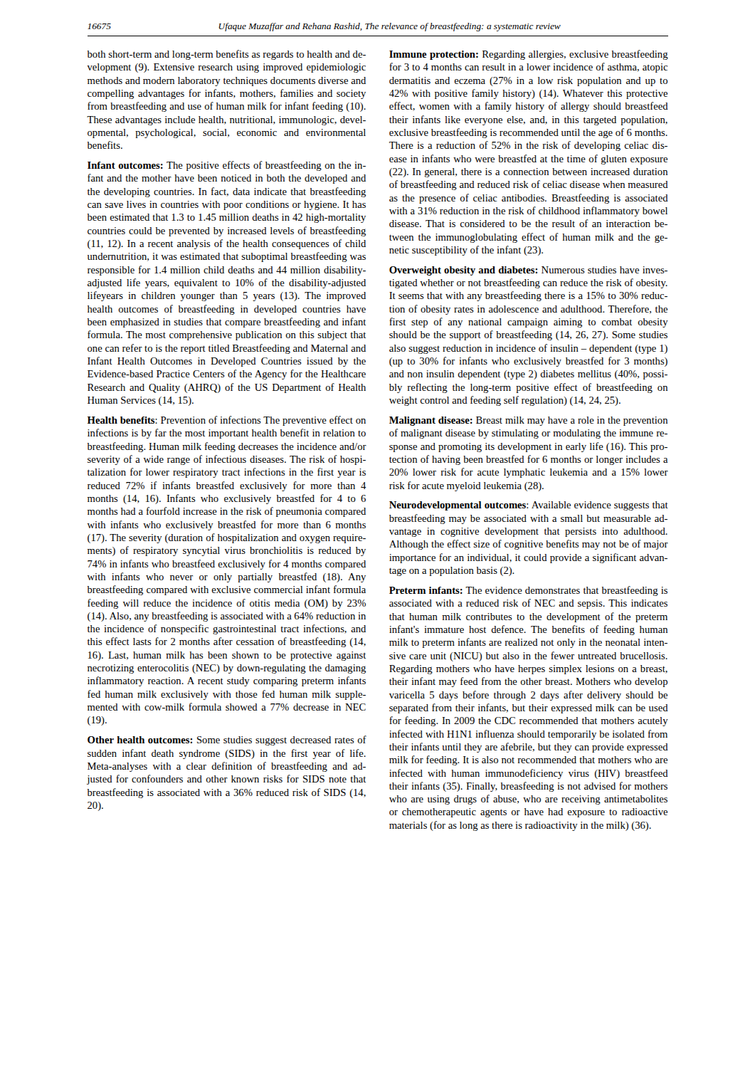16675 Ufaque Muzaffar and Rehana Rashid, The relevance of breastfeeding: a systematic review
both short-term and long-term benefits as regards to health and development (9). Extensive research using improved epidemiologic methods and modern laboratory techniques documents diverse and compelling advantages for infants, mothers, families and society from breastfeeding and use of human milk for infant feeding (10). These advantages include health, nutritional, immunologic, developmental, psychological, social, economic and environmental benefits.
Infant outcomes: The positive effects of breastfeeding on the infant and the mother have been noticed in both the developed and the developing countries. In fact, data indicate that breastfeeding can save lives in countries with poor conditions or hygiene. It has been estimated that 1.3 to 1.45 million deaths in 42 high-mortality countries could be prevented by increased levels of breastfeeding (11, 12). In a recent analysis of the health consequences of child undernutrition, it was estimated that suboptimal breastfeeding was responsible for 1.4 million child deaths and 44 million disability-adjusted life years, equivalent to 10% of the disability-adjusted lifeyears in children younger than 5 years (13). The improved health outcomes of breastfeeding in developed countries have been emphasized in studies that compare breastfeeding and infant formula. The most comprehensive publication on this subject that one can refer to is the report titled Breastfeeding and Maternal and Infant Health Outcomes in Developed Countries issued by the Evidence-based Practice Centers of the Agency for the Healthcare Research and Quality (AHRQ) of the US Department of Health Human Services (14, 15).
Health benefits: Prevention of infections The preventive effect on infections is by far the most important health benefit in relation to breastfeeding. Human milk feeding decreases the incidence and/or severity of a wide range of infectious diseases. The risk of hospitalization for lower respiratory tract infections in the first year is reduced 72% if infants breastfed exclusively for more than 4 months (14, 16). Infants who exclusively breastfed for 4 to 6 months had a fourfold increase in the risk of pneumonia compared with infants who exclusively breastfed for more than 6 months (17). The severity (duration of hospitalization and oxygen requirements) of respiratory syncytial virus bronchiolitis is reduced by 74% in infants who breastfeed exclusively for 4 months compared with infants who never or only partially breastfed (18). Any breastfeeding compared with exclusive commercial infant formula feeding will reduce the incidence of otitis media (OM) by 23% (14). Also, any breastfeeding is associated with a 64% reduction in the incidence of nonspecific gastrointestinal tract infections, and this effect lasts for 2 months after cessation of breastfeeding (14, 16). Last, human milk has been shown to be protective against necrotizing enterocolitis (NEC) by down-regulating the damaging inflammatory reaction. A recent study comparing preterm infants fed human milk exclusively with those fed human milk supplemented with cow-milk formula showed a 77% decrease in NEC (19).
Other health outcomes: Some studies suggest decreased rates of sudden infant death syndrome (SIDS) in the first year of life. Meta-analyses with a clear definition of breastfeeding and adjusted for confounders and other known risks for SIDS note that breastfeeding is associated with a 36% reduced risk of SIDS (14, 20).
Immune protection: Regarding allergies, exclusive breastfeeding for 3 to 4 months can result in a lower incidence of asthma, atopic dermatitis and eczema (27% in a low risk population and up to 42% with positive family history) (14). Whatever this protective effect, women with a family history of allergy should breastfeed their infants like everyone else, and, in this targeted population, exclusive breastfeeding is recommended until the age of 6 months. There is a reduction of 52% in the risk of developing celiac disease in infants who were breastfed at the time of gluten exposure (22). In general, there is a connection between increased duration of breastfeeding and reduced risk of celiac disease when measured as the presence of celiac antibodies. Breastfeeding is associated with a 31% reduction in the risk of childhood inflammatory bowel disease. That is considered to be the result of an interaction between the immunoglobulating effect of human milk and the genetic susceptibility of the infant (23).
Overweight obesity and diabetes: Numerous studies have investigated whether or not breastfeeding can reduce the risk of obesity. It seems that with any breastfeeding there is a 15% to 30% reduction of obesity rates in adolescence and adulthood. Therefore, the first step of any national campaign aiming to combat obesity should be the support of breastfeeding (14, 26, 27). Some studies also suggest reduction in incidence of insulin – dependent (type 1) (up to 30% for infants who exclusively breastfed for 3 months) and non insulin dependent (type 2) diabetes mellitus (40%, possibly reflecting the long-term positive effect of breastfeeding on weight control and feeding self regulation) (14, 24, 25).
Malignant disease: Breast milk may have a role in the prevention of malignant disease by stimulating or modulating the immune response and promoting its development in early life (16). This protection of having been breastfed for 6 months or longer includes a 20% lower risk for acute lymphatic leukemia and a 15% lower risk for acute myeloid leukemia (28).
Neurodevelopmental outcomes: Available evidence suggests that breastfeeding may be associated with a small but measurable advantage in cognitive development that persists into adulthood. Although the effect size of cognitive benefits may not be of major importance for an individual, it could provide a significant advantage on a population basis (2).
Preterm infants: The evidence demonstrates that breastfeeding is associated with a reduced risk of NEC and sepsis. This indicates that human milk contributes to the development of the preterm infant's immature host defence. The benefits of feeding human milk to preterm infants are realized not only in the neonatal intensive care unit (NICU) but also in the fewer untreated brucellosis. Regarding mothers who have herpes simplex lesions on a breast, their infant may feed from the other breast. Mothers who develop varicella 5 days before through 2 days after delivery should be separated from their infants, but their expressed milk can be used for feeding. In 2009 the CDC recommended that mothers acutely infected with H1N1 influenza should temporarily be isolated from their infants until they are afebrile, but they can provide expressed milk for feeding. It is also not recommended that mothers who are infected with human immunodeficiency virus (HIV) breastfeed their infants (35). Finally, breasfeeding is not advised for mothers who are using drugs of abuse, who are receiving antimetabolites or chemotherapeutic agents or have had exposure to radioactive materials (for as long as there is radioactivity in the milk) (36).